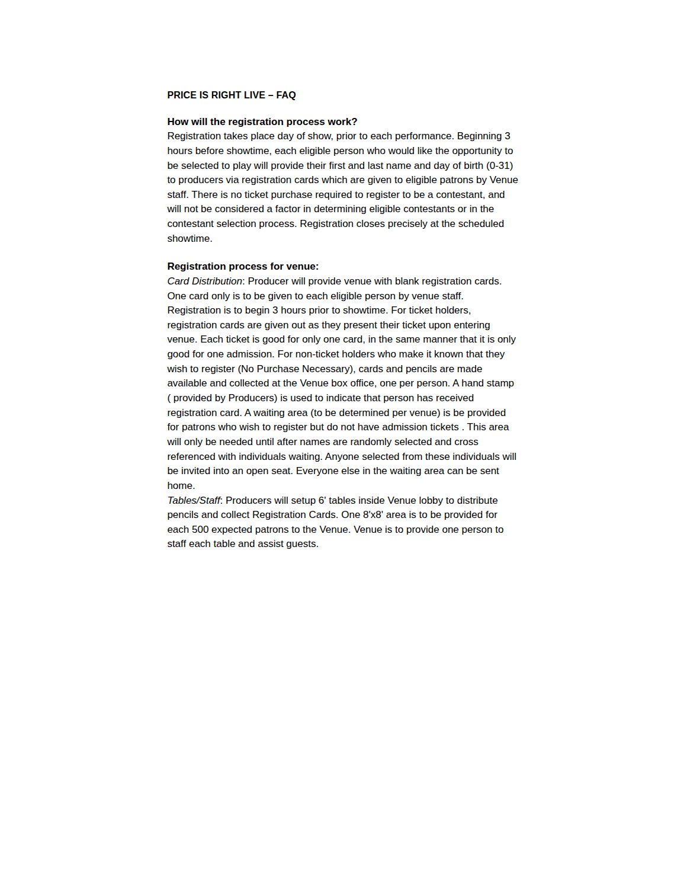PRICE IS RIGHT LIVE – FAQ
How will the registration process work?
Registration takes place day of show, prior to each performance. Beginning 3 hours before showtime, each eligible person who would like the opportunity to be selected to play will provide their first and last name and day of birth (0-31) to producers via registration cards which are given to eligible patrons by Venue staff. There is no ticket purchase required to register to be a contestant, and will not be considered a factor in determining eligible contestants or in the contestant selection process. Registration closes precisely at the scheduled showtime.
Registration process for venue:
Card Distribution: Producer will provide venue with blank registration cards. One card only is to be given to each eligible person by venue staff. Registration is to begin 3 hours prior to showtime. For ticket holders, registration cards are given out as they present their ticket upon entering venue. Each ticket is good for only one card, in the same manner that it is only good for one admission. For non-ticket holders who make it known that they wish to register (No Purchase Necessary), cards and pencils are made available and collected at the Venue box office, one per person. A hand stamp ( provided by Producers) is used to indicate that person has received registration card. A waiting area (to be determined per venue) is be provided for patrons who wish to register but do not have admission tickets . This area will only be needed until after names are randomly selected and cross referenced with individuals waiting. Anyone selected from these individuals will be invited into an open seat. Everyone else in the waiting area can be sent home.
Tables/Staff: Producers will setup 6' tables inside Venue lobby to distribute pencils and collect Registration Cards. One 8'x8' area is to be provided for each 500 expected patrons to the Venue. Venue is to provide one person to staff each table and assist guests.